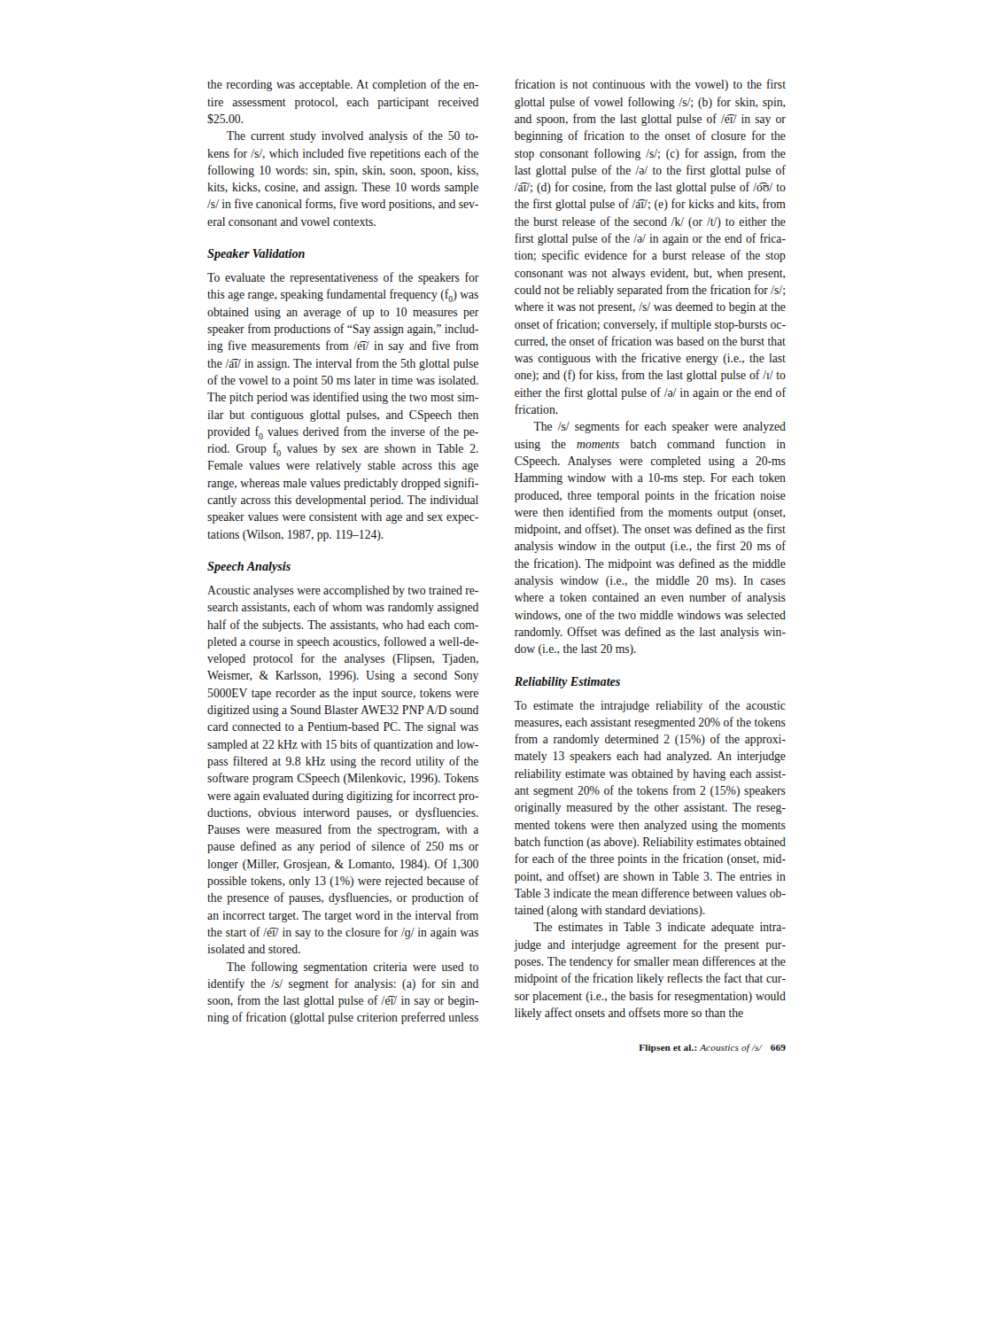the recording was acceptable. At completion of the entire assessment protocol, each participant received $25.00.
The current study involved analysis of the 50 tokens for /s/, which included five repetitions each of the following 10 words: sin, spin, skin, soon, spoon, kiss, kits, kicks, cosine, and assign. These 10 words sample /s/ in five canonical forms, five word positions, and several consonant and vowel contexts.
Speaker Validation
To evaluate the representativeness of the speakers for this age range, speaking fundamental frequency (f0) was obtained using an average of up to 10 measures per speaker from productions of “Say assign again,” including five measurements from /e͡ɪ/ in say and five from the /a͡ɪ/ in assign. The interval from the 5th glottal pulse of the vowel to a point 50 ms later in time was isolated. The pitch period was identified using the two most similar but contiguous glottal pulses, and CSpeech then provided f0 values derived from the inverse of the period. Group f0 values by sex are shown in Table 2. Female values were relatively stable across this age range, whereas male values predictably dropped significantly across this developmental period. The individual speaker values were consistent with age and sex expectations (Wilson, 1987, pp. 119–124).
Speech Analysis
Acoustic analyses were accomplished by two trained research assistants, each of whom was randomly assigned half of the subjects. The assistants, who had each completed a course in speech acoustics, followed a well-developed protocol for the analyses (Flipsen, Tjaden, Weismer, & Karlsson, 1996). Using a second Sony 5000EV tape recorder as the input source, tokens were digitized using a Sound Blaster AWE32 PNP A/D sound card connected to a Pentium-based PC. The signal was sampled at 22 kHz with 15 bits of quantization and low-pass filtered at 9.8 kHz using the record utility of the software program CSpeech (Milenkovic, 1996). Tokens were again evaluated during digitizing for incorrect productions, obvious interword pauses, or dysfluencies. Pauses were measured from the spectrogram, with a pause defined as any period of silence of 250 ms or longer (Miller, Grosjean, & Lomanto, 1984). Of 1,300 possible tokens, only 13 (1%) were rejected because of the presence of pauses, dysfluencies, or production of an incorrect target. The target word in the interval from the start of /e͡ɪ/ in say to the closure for /ɡ/ in again was isolated and stored.
The following segmentation criteria were used to identify the /s/ segment for analysis: (a) for sin and soon, from the last glottal pulse of /e͡ɪ/ in say or beginning of frication (glottal pulse criterion preferred unless frication is not continuous with the vowel) to the first glottal pulse of vowel following /s/; (b) for skin, spin, and spoon, from the last glottal pulse of /e͡ɪ/ in say or beginning of frication to the onset of closure for the stop consonant following /s/; (c) for assign, from the last glottal pulse of the /ə/ to the first glottal pulse of /a͡ɪ/; (d) for cosine, from the last glottal pulse of /o͡ʊ/ to the first glottal pulse of /a͡ɪ/; (e) for kicks and kits, from the burst release of the second /k/ (or /t/) to either the first glottal pulse of the /ə/ in again or the end of frication; specific evidence for a burst release of the stop consonant was not always evident, but, when present, could not be reliably separated from the frication for /s/; where it was not present, /s/ was deemed to begin at the onset of frication; conversely, if multiple stop-bursts occurred, the onset of frication was based on the burst that was contiguous with the fricative energy (i.e., the last one); and (f) for kiss, from the last glottal pulse of /ɪ/ to either the first glottal pulse of /ə/ in again or the end of frication.
The /s/ segments for each speaker were analyzed using the moments batch command function in CSpeech. Analyses were completed using a 20-ms Hamming window with a 10-ms step. For each token produced, three temporal points in the frication noise were then identified from the moments output (onset, midpoint, and offset). The onset was defined as the first analysis window in the output (i.e., the first 20 ms of the frication). The midpoint was defined as the middle analysis window (i.e., the middle 20 ms). In cases where a token contained an even number of analysis windows, one of the two middle windows was selected randomly. Offset was defined as the last analysis window (i.e., the last 20 ms).
Reliability Estimates
To estimate the intrajudge reliability of the acoustic measures, each assistant resegmented 20% of the tokens from a randomly determined 2 (15%) of the approximately 13 speakers each had analyzed. An interjudge reliability estimate was obtained by having each assistant segment 20% of the tokens from 2 (15%) speakers originally measured by the other assistant. The resegmented tokens were then analyzed using the moments batch function (as above). Reliability estimates obtained for each of the three points in the frication (onset, midpoint, and offset) are shown in Table 3. The entries in Table 3 indicate the mean difference between values obtained (along with standard deviations).
The estimates in Table 3 indicate adequate intrajudge and interjudge agreement for the present purposes. The tendency for smaller mean differences at the midpoint of the frication likely reflects the fact that cursor placement (i.e., the basis for resegmentation) would likely affect onsets and offsets more so than the
Flipsen et al.: Acoustics of /s/669